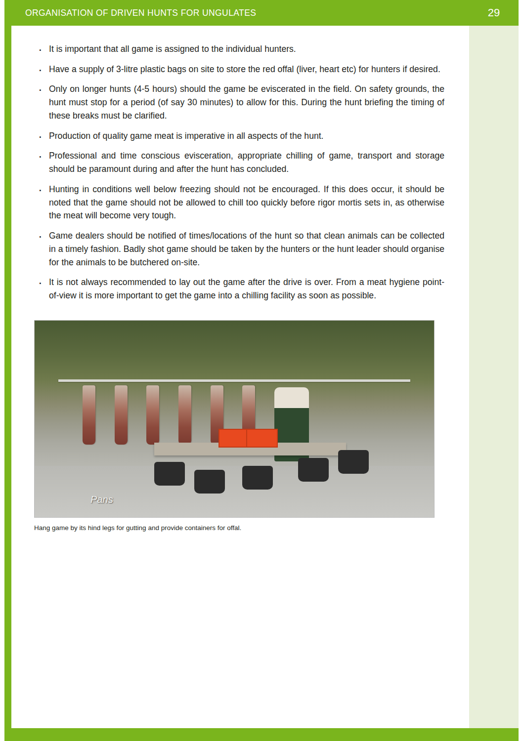Organisation of driven hunts for ungulates
29
It is important that all game is assigned to the individual hunters.
Have a supply of 3-litre plastic bags on site to store the red offal (liver, heart etc) for hunters if desired.
Only on longer hunts (4-5 hours) should the game be eviscerated in the field. On safety grounds, the hunt must stop for a period (of say 30 minutes) to allow for this. During the hunt briefing the timing of these breaks must be clarified.
Production of quality game meat is imperative in all aspects of the hunt.
Professional and time conscious evisceration, appropriate chilling of game, transport and storage should be paramount during and after the hunt has concluded.
Hunting in conditions well below freezing should not be encouraged. If this does occur, it should be noted that the game should not be allowed to chill too quickly before rigor mortis sets in, as otherwise the meat will become very tough.
Game dealers should be notified of times/locations of the hunt so that clean animals can be collected in a timely fashion. Badly shot game should be taken by the hunters or the hunt leader should organise for the animals to be butchered on-site.
It is not always recommended to lay out the game after the drive is over. From a meat hygiene point-of-view it is more important to get the game into a chilling facility as soon as possible.
Pans
Hang game by its hind legs for gutting and provide containers for offal.